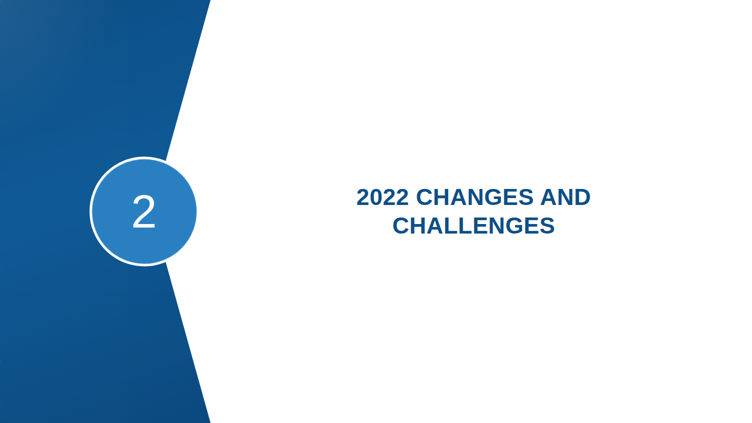2
2022 Changes and Challenges